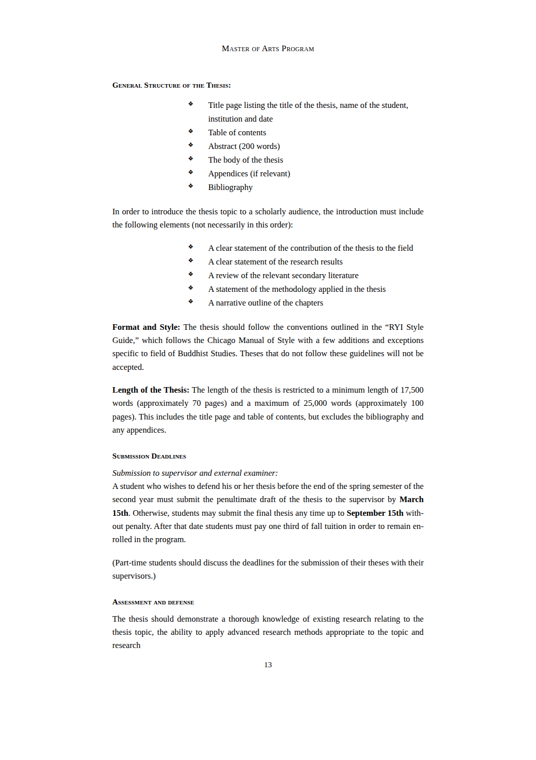Master of Arts Program
General Structure of the Thesis:
Title page listing the title of the thesis, name of the student, institution and date
Table of contents
Abstract (200 words)
The body of the thesis
Appendices (if relevant)
Bibliography
In order to introduce the thesis topic to a scholarly audience, the introduction must include the following elements (not necessarily in this order):
A clear statement of the contribution of the thesis to the field
A clear statement of the research results
A review of the relevant secondary literature
A statement of the methodology applied in the thesis
A narrative outline of the chapters
Format and Style: The thesis should follow the conventions outlined in the “RYI Style Guide,” which follows the Chicago Manual of Style with a few additions and exceptions specific to field of Buddhist Studies. Theses that do not follow these guidelines will not be accepted.
Length of the Thesis: The length of the thesis is restricted to a minimum length of 17,500 words (approximately 70 pages) and a maximum of 25,000 words (approximately 100 pages). This includes the title page and table of contents, but excludes the bibliography and any appendices.
Submission Deadlines
Submission to supervisor and external examiner:
A student who wishes to defend his or her thesis before the end of the spring semester of the second year must submit the penultimate draft of the thesis to the supervisor by March 15th. Otherwise, students may submit the final thesis any time up to September 15th without penalty. After that date students must pay one third of fall tuition in order to remain enrolled in the program.
(Part-time students should discuss the deadlines for the submission of their theses with their supervisors.)
Assessment and defense
The thesis should demonstrate a thorough knowledge of existing research relating to the thesis topic, the ability to apply advanced research methods appropriate to the topic and research
13